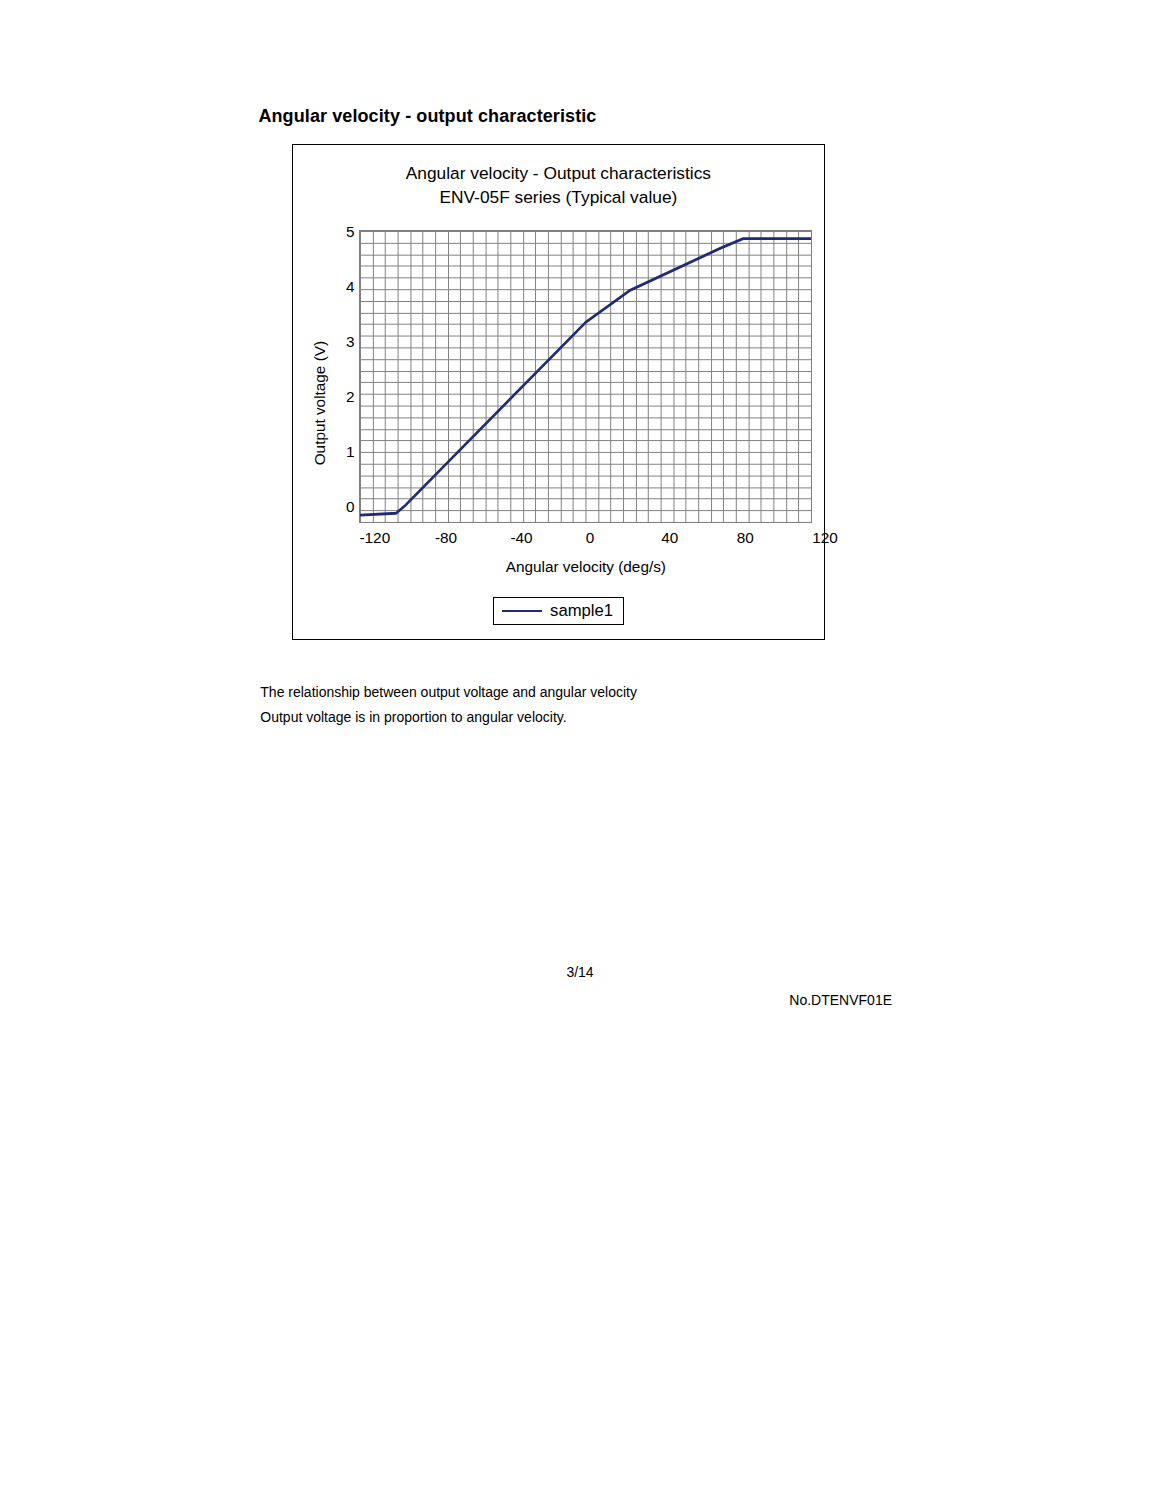Angular velocity - output characteristic
Angular velocity - Output characteristics
ENV-05F series (Typical value)
Output voltage (V)
5 4 3 2 1 0
-120 -80 -40 0 40 80 120
Angular velocity (deg/s)
sample1
The relationship between output voltage and angular velocity
Output voltage is in proportion to angular velocity.
3/14
No.DTENVF01E